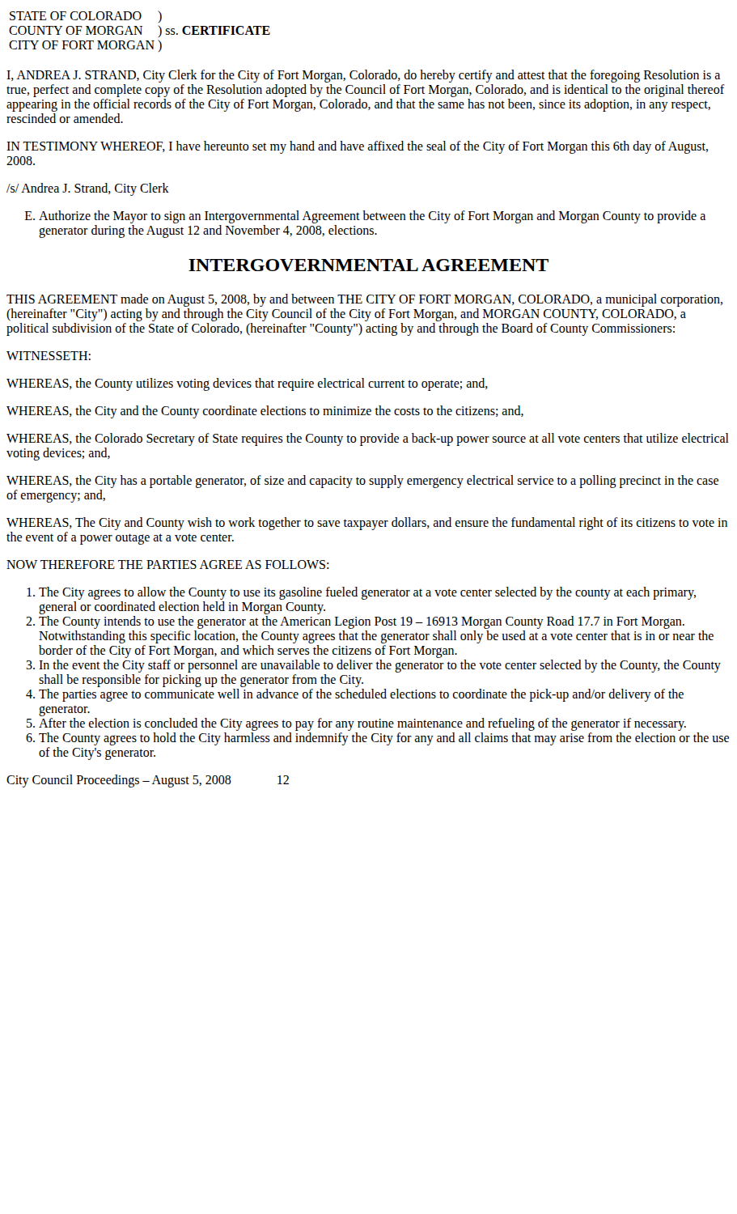| STATE OF COLORADO COUNTY OF MORGAN CITY OF FORT MORGAN | ) ) ) | ss. | CERTIFICATE |
I, ANDREA J. STRAND, City Clerk for the City of Fort Morgan, Colorado, do hereby certify and attest that the foregoing Resolution is a true, perfect and complete copy of the Resolution adopted by the Council of Fort Morgan, Colorado, and is identical to the original thereof appearing in the official records of the City of Fort Morgan, Colorado, and that the same has not been, since its adoption, in any respect, rescinded or amended.
IN TESTIMONY WHEREOF, I have hereunto set my hand and have affixed the seal of the City of Fort Morgan this 6th day of August, 2008.
/s/ Andrea J. Strand, City Clerk
Authorize the Mayor to sign an Intergovernmental Agreement between the City of Fort Morgan and Morgan County to provide a generator during the August 12 and November 4, 2008, elections.
INTERGOVERNMENTAL AGREEMENT
THIS AGREEMENT made on August 5, 2008, by and between THE CITY OF FORT MORGAN, COLORADO, a municipal corporation, (hereinafter "City") acting by and through the City Council of the City of Fort Morgan, and MORGAN COUNTY, COLORADO, a political subdivision of the State of Colorado, (hereinafter "County") acting by and through the Board of County Commissioners:
WITNESSETH:
WHEREAS, the County utilizes voting devices that require electrical current to operate; and,
WHEREAS, the City and the County coordinate elections to minimize the costs to the citizens; and,
WHEREAS, the Colorado Secretary of State requires the County to provide a back-up power source at all vote centers that utilize electrical voting devices; and,
WHEREAS, the City has a portable generator, of size and capacity to supply emergency electrical service to a polling precinct in the case of emergency; and,
WHEREAS, The City and County wish to work together to save taxpayer dollars, and ensure the fundamental right of its citizens to vote in the event of a power outage at a vote center.
NOW THEREFORE THE PARTIES AGREE AS FOLLOWS:
The City agrees to allow the County to use its gasoline fueled generator at a vote center selected by the county at each primary, general or coordinated election held in Morgan County.
The County intends to use the generator at the American Legion Post 19 – 16913 Morgan County Road 17.7 in Fort Morgan. Notwithstanding this specific location, the County agrees that the generator shall only be used at a vote center that is in or near the border of the City of Fort Morgan, and which serves the citizens of Fort Morgan.
In the event the City staff or personnel are unavailable to deliver the generator to the vote center selected by the County, the County shall be responsible for picking up the generator from the City.
The parties agree to communicate well in advance of the scheduled elections to coordinate the pick-up and/or delivery of the generator.
After the election is concluded the City agrees to pay for any routine maintenance and refueling of the generator if necessary.
The County agrees to hold the City harmless and indemnify the City for any and all claims that may arise from the election or the use of the City's generator.
City Council Proceedings – August 5, 2008 12